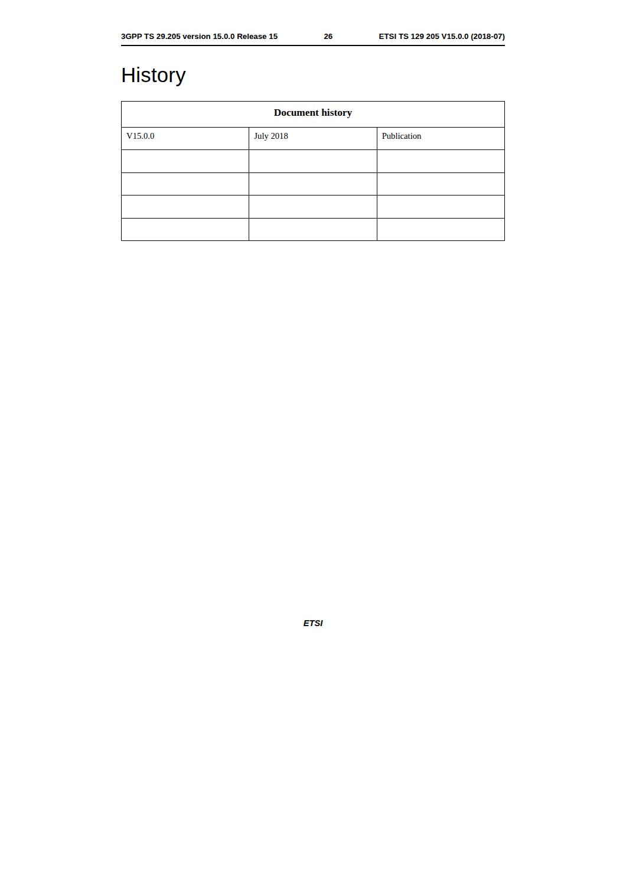3GPP TS 29.205 version 15.0.0 Release 15
26
ETSI TS 129 205 V15.0.0 (2018-07)
History
| Document history |
| --- |
| V15.0.0 | July 2018 | Publication |
ETSI